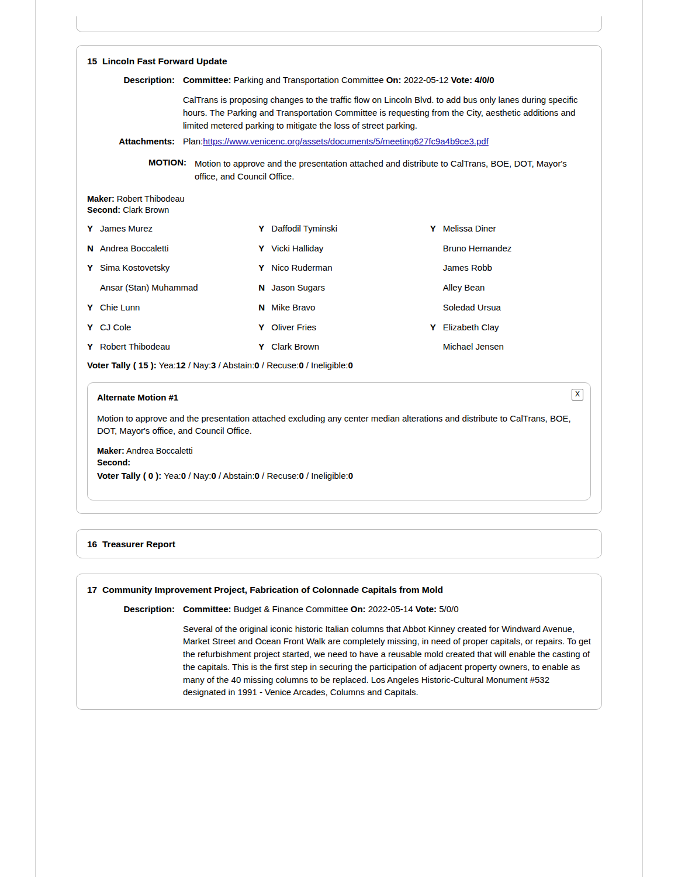15 Lincoln Fast Forward Update
Description:
Committee: Parking and Transportation Committee On: 2022-05-12 Vote: 4/0/0
CalTrans is proposing changes to the traffic flow on Lincoln Blvd. to add bus only lanes during specific hours. The Parking and Transportation Committee is requesting from the City, aesthetic additions and limited metered parking to mitigate the loss of street parking.
Attachments:
Plan:https://www.venicenc.org/assets/documents/5/meeting627fc9a4b9ce3.pdf
MOTION:
Motion to approve and the presentation attached and distribute to CalTrans, BOE, DOT, Mayor's office, and Council Office.
Maker: Robert Thibodeau
Second: Clark Brown
YJames Murez
YDaffodil Tyminski
YMelissa Diner
NAndrea Boccaletti
YVicki Halliday
YBruno Hernandez
YSima Kostovetsky
YNico Ruderman
YJames Robb
YAnsar (Stan) Muhammad
NJason Sugars
YAlley Bean
YChie Lunn
NMike Bravo
YSoledad Ursua
YCJ Cole
YOliver Fries
YElizabeth Clay
YRobert Thibodeau
YClark Brown
YMichael Jensen
Voter Tally ( 15 ): Yea:12 / Nay:3 / Abstain:0 / Recuse:0 / Ineligible:0
X
Alternate Motion #1
Motion to approve and the presentation attached excluding any center median alterations and distribute to CalTrans, BOE, DOT, Mayor's office, and Council Office.
Maker: Andrea Boccaletti
Second:
Voter Tally ( 0 ): Yea:0 / Nay:0 / Abstain:0 / Recuse:0 / Ineligible:0
16 Treasurer Report
17 Community Improvement Project, Fabrication of Colonnade Capitals from Mold
Description:
Committee: Budget & Finance Committee On: 2022-05-14 Vote: 5/0/0
Several of the original iconic historic Italian columns that Abbot Kinney created for Windward Avenue, Market Street and Ocean Front Walk are completely missing, in need of proper capitals, or repairs. To get the refurbishment project started, we need to have a reusable mold created that will enable the casting of the capitals. This is the first step in securing the participation of adjacent property owners, to enable as many of the 40 missing columns to be replaced. Los Angeles Historic-Cultural Monument #532 designated in 1991 - Venice Arcades, Columns and Capitals.